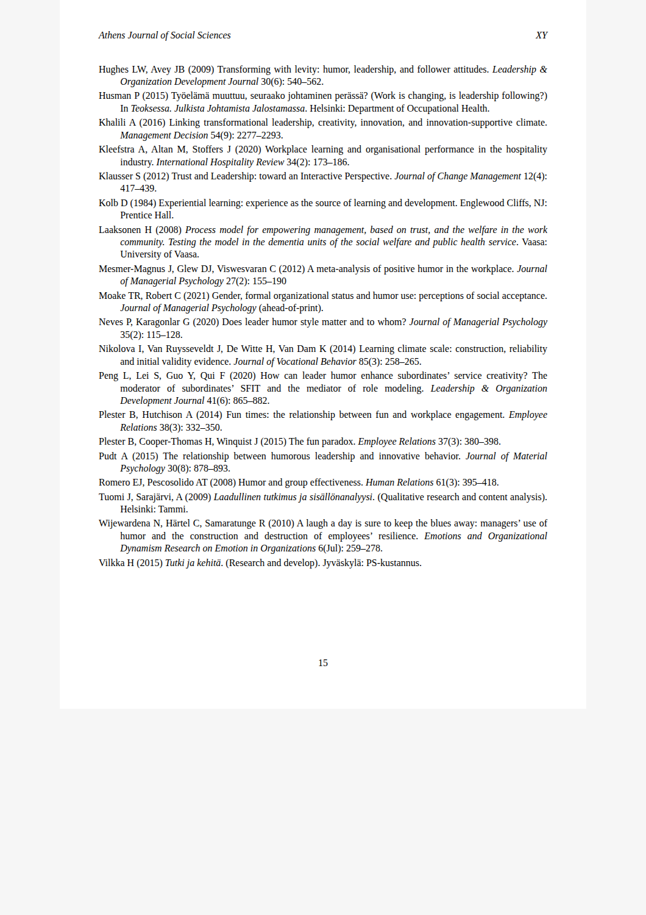Athens Journal of Social Sciences XY
Hughes LW, Avey JB (2009) Transforming with levity: humor, leadership, and follower attitudes. Leadership & Organization Development Journal 30(6): 540–562.
Husman P (2015) Työelämä muuttuu, seuraako johtaminen perässä? (Work is changing, is leadership following?) In Teoksessa. Julkista Johtamista Jalostamassa. Helsinki: Department of Occupational Health.
Khalili A (2016) Linking transformational leadership, creativity, innovation, and innovation-supportive climate. Management Decision 54(9): 2277–2293.
Kleefstra A, Altan M, Stoffers J (2020) Workplace learning and organisational performance in the hospitality industry. International Hospitality Review 34(2): 173–186.
Klausser S (2012) Trust and Leadership: toward an Interactive Perspective. Journal of Change Management 12(4): 417–439.
Kolb D (1984) Experiential learning: experience as the source of learning and development. Englewood Cliffs, NJ: Prentice Hall.
Laaksonen H (2008) Process model for empowering management, based on trust, and the welfare in the work community. Testing the model in the dementia units of the social welfare and public health service. Vaasa: University of Vaasa.
Mesmer-Magnus J, Glew DJ, Viswesvaran C (2012) A meta-analysis of positive humor in the workplace. Journal of Managerial Psychology 27(2): 155–190
Moake TR, Robert C (2021) Gender, formal organizational status and humor use: perceptions of social acceptance. Journal of Managerial Psychology (ahead-of-print).
Neves P, Karagonlar G (2020) Does leader humor style matter and to whom? Journal of Managerial Psychology 35(2): 115–128.
Nikolova I, Van Ruysseveldt J, De Witte H, Van Dam K (2014) Learning climate scale: construction, reliability and initial validity evidence. Journal of Vocational Behavior 85(3): 258–265.
Peng L, Lei S, Guo Y, Qui F (2020) How can leader humor enhance subordinates’ service creativity? The moderator of subordinates’ SFIT and the mediator of role modeling. Leadership & Organization Development Journal 41(6): 865–882.
Plester B, Hutchison A (2014) Fun times: the relationship between fun and workplace engagement. Employee Relations 38(3): 332–350.
Plester B, Cooper-Thomas H, Winquist J (2015) The fun paradox. Employee Relations 37(3): 380–398.
Pudt A (2015) The relationship between humorous leadership and innovative behavior. Journal of Material Psychology 30(8): 878–893.
Romero EJ, Pescosolido AT (2008) Humor and group effectiveness. Human Relations 61(3): 395–418.
Tuomi J, Sarajärvi, A (2009) Laadullinen tutkimus ja sisällönanalyysi. (Qualitative research and content analysis). Helsinki: Tammi.
Wijewardena N, Härtel C, Samaratunge R (2010) A laugh a day is sure to keep the blues away: managers’ use of humor and the construction and destruction of employees’ resilience. Emotions and Organizational Dynamism Research on Emotion in Organizations 6(Jul): 259–278.
Vilkka H (2015) Tutki ja kehitä. (Research and develop). Jyväskylä: PS-kustannus.
15